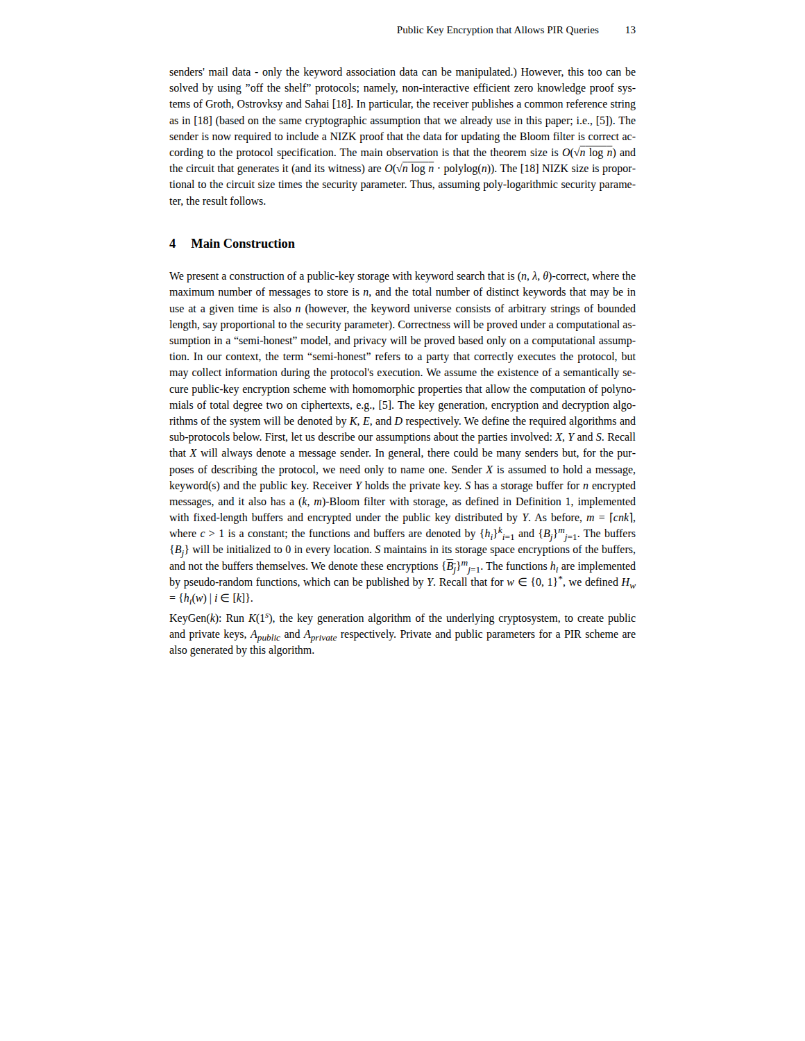Public Key Encryption that Allows PIR Queries 13
senders' mail data - only the keyword association data can be manipulated.) However, this too can be solved by using ”off the shelf” protocols; namely, non-interactive efficient zero knowledge proof systems of Groth, Ostrovksy and Sahai [18]. In particular, the receiver publishes a common reference string as in [18] (based on the same cryptographic assumption that we already use in this paper; i.e., [5]). The sender is now required to include a NIZK proof that the data for updating the Bloom filter is correct according to the protocol specification. The main observation is that the theorem size is O(√n log n) and the circuit that generates it (and its witness) are O(√n log n · polylog(n)). The [18] NIZK size is proportional to the circuit size times the security parameter. Thus, assuming poly-logarithmic security parameter, the result follows.
4 Main Construction
We present a construction of a public-key storage with keyword search that is (n, λ, θ)-correct, where the maximum number of messages to store is n, and the total number of distinct keywords that may be in use at a given time is also n (however, the keyword universe consists of arbitrary strings of bounded length, say proportional to the security parameter). Correctness will be proved under a computational assumption in a “semi-honest” model, and privacy will be proved based only on a computational assumption. In our context, the term “semi-honest” refers to a party that correctly executes the protocol, but may collect information during the protocol's execution. We assume the existence of a semantically secure public-key encryption scheme with homomorphic properties that allow the computation of polynomials of total degree two on ciphertexts, e.g., [5]. The key generation, encryption and decryption algorithms of the system will be denoted by K, E, and D respectively. We define the required algorithms and sub-protocols below. First, let us describe our assumptions about the parties involved: X, Y and S. Recall that X will always denote a message sender. In general, there could be many senders but, for the purposes of describing the protocol, we need only to name one. Sender X is assumed to hold a message, keyword(s) and the public key. Receiver Y holds the private key. S has a storage buffer for n encrypted messages, and it also has a (k, m)-Bloom filter with storage, as defined in Definition 1, implemented with fixed-length buffers and encrypted under the public key distributed by Y. As before, m = ⌈cnk⌉, where c > 1 is a constant; the functions and buffers are denoted by {hi}ki=1 and {Bj}mj=1. The buffers {Bj} will be initialized to 0 in every location. S maintains in its storage space encryptions of the buffers, and not the buffers themselves. We denote these encryptions {Bj}mj=1. The functions hi are implemented by pseudo-random functions, which can be published by Y. Recall that for w ∈ {0, 1}*, we defined Hw = {hi(w) | i ∈ [k]}.
KeyGen(k): Run K(1s), the key generation algorithm of the underlying cryptosystem, to create public and private keys, Apublic and Aprivate respectively. Private and public parameters for a PIR scheme are also generated by this algorithm.